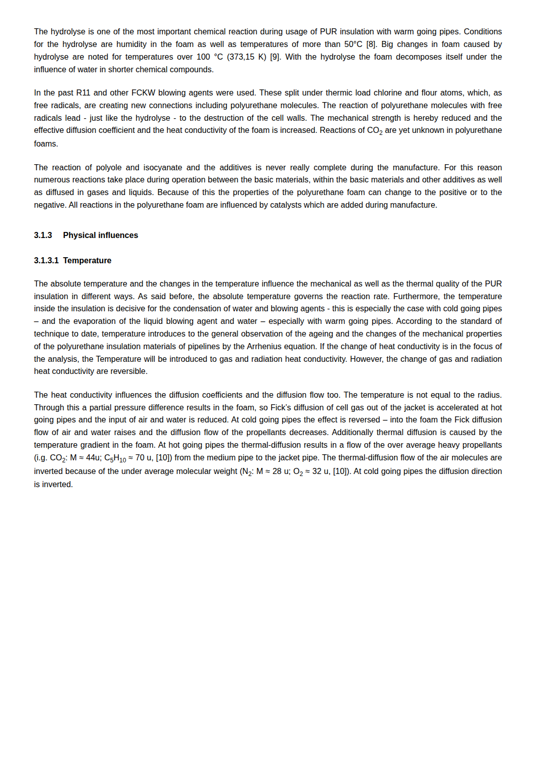The hydrolyse is one of the most important chemical reaction during usage of PUR insulation with warm going pipes. Conditions for the hydrolyse are humidity in the foam as well as temperatures of more than 50°C [8]. Big changes in foam caused by hydrolyse are noted for temperatures over 100 °C (373,15 K) [9]. With the hydrolyse the foam decomposes itself under the influence of water in shorter chemical compounds.
In the past R11 and other FCKW blowing agents were used. These split under thermic load chlorine and flour atoms, which, as free radicals, are creating new connections including polyurethane molecules. The reaction of polyurethane molecules with free radicals lead - just like the hydrolyse - to the destruction of the cell walls. The mechanical strength is hereby reduced and the effective diffusion coefficient and the heat conductivity of the foam is increased. Reactions of CO2 are yet unknown in polyurethane foams.
The reaction of polyole and isocyanate and the additives is never really complete during the manufacture. For this reason numerous reactions take place during operation between the basic materials, within the basic materials and other additives as well as diffused in gases and liquids. Because of this the properties of the polyurethane foam can change to the positive or to the negative. All reactions in the polyurethane foam are influenced by catalysts which are added during manufacture.
3.1.3 Physical influences
3.1.3.1 Temperature
The absolute temperature and the changes in the temperature influence the mechanical as well as the thermal quality of the PUR insulation in different ways. As said before, the absolute temperature governs the reaction rate. Furthermore, the temperature inside the insulation is decisive for the condensation of water and blowing agents - this is especially the case with cold going pipes – and the evaporation of the liquid blowing agent and water – especially with warm going pipes. According to the standard of technique to date, temperature introduces to the general observation of the ageing and the changes of the mechanical properties of the polyurethane insulation materials of pipelines by the Arrhenius equation. If the change of heat conductivity is in the focus of the analysis, the Temperature will be introduced to gas and radiation heat conductivity. However, the change of gas and radiation heat conductivity are reversible.
The heat conductivity influences the diffusion coefficients and the diffusion flow too. The temperature is not equal to the radius. Through this a partial pressure difference results in the foam, so Fick’s diffusion of cell gas out of the jacket is accelerated at hot going pipes and the input of air and water is reduced. At cold going pipes the effect is reversed – into the foam the Fick diffusion flow of air and water raises and the diffusion flow of the propellants decreases. Additionally thermal diffusion is caused by the temperature gradient in the foam. At hot going pipes the thermal-diffusion results in a flow of the over average heavy propellants (i.g. CO2: M ≈ 44u; C5H10 ≈ 70 u, [10]) from the medium pipe to the jacket pipe. The thermal-diffusion flow of the air molecules are inverted because of the under average molecular weight (N2: M ≈ 28 u; O2 ≈ 32 u, [10]). At cold going pipes the diffusion direction is inverted.